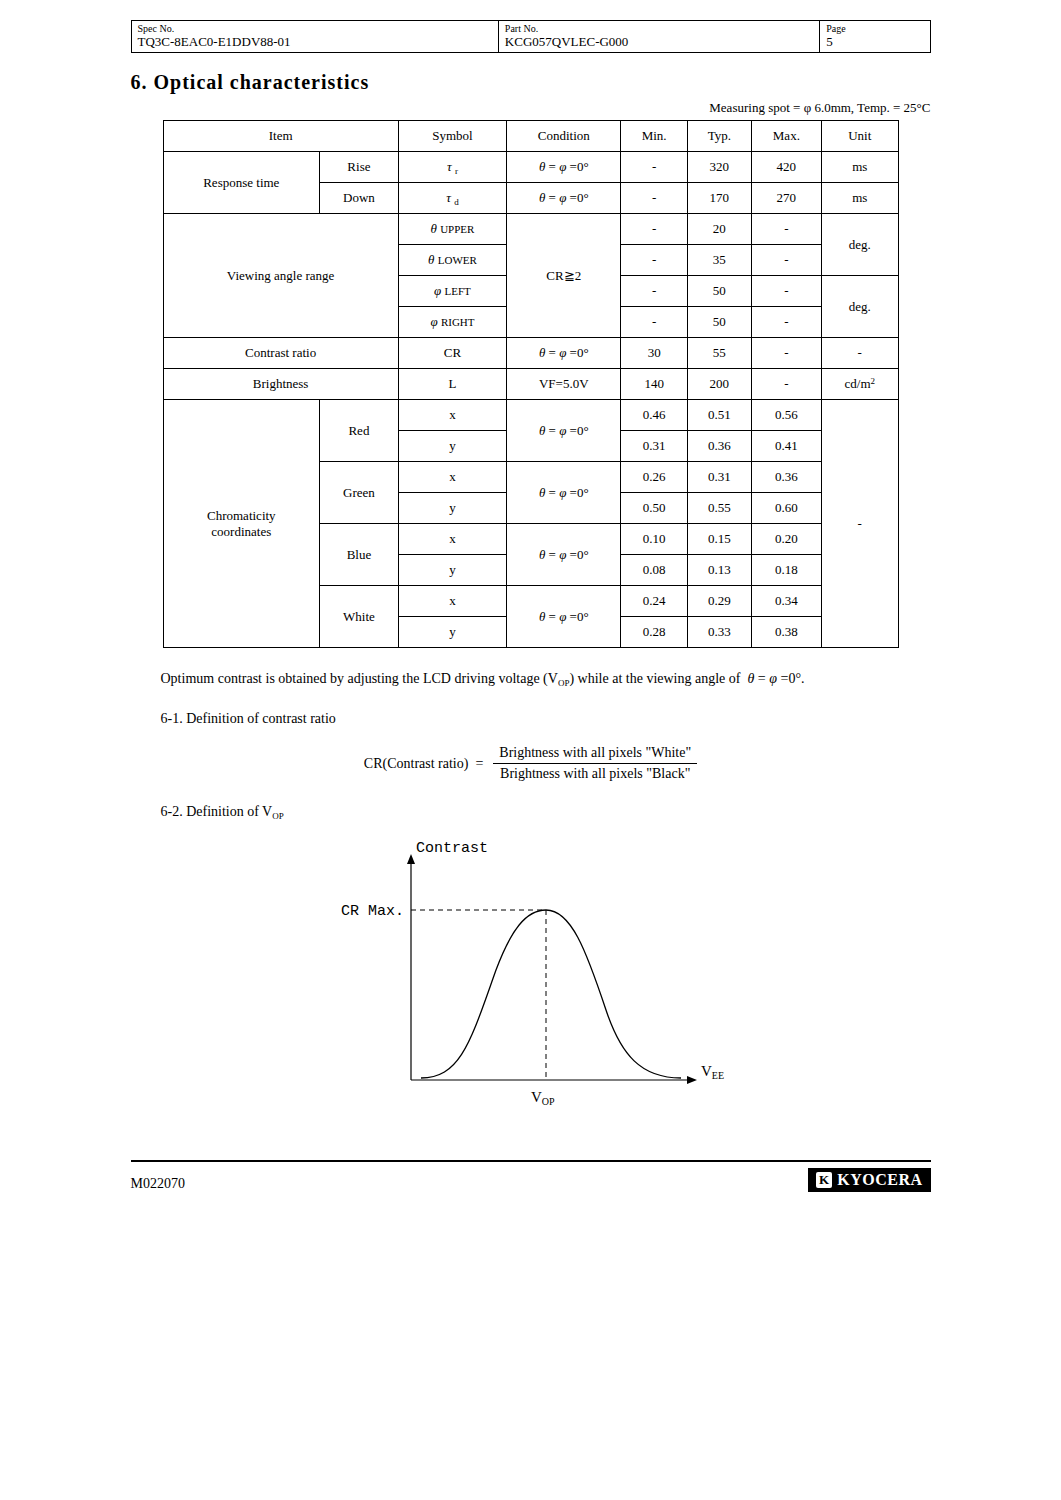| Spec No. TQ3C-8EAC0-E1DDV88-01 | Part No. KCG057QVLEC-G000 | Page 5 |
6. Optical characteristics
Measuring spot = φ 6.0mm, Temp. = 25°C
| Item | Symbol | Condition | Min. | Typ. | Max. | Unit |
| --- | --- | --- | --- | --- | --- | --- |
| Response time | Rise | τ r | θ = φ =0° | - | 320 | 420 | ms |
| Down | τ d | θ = φ =0° | - | 170 | 270 | ms |
| Viewing angle range | θ UPPER | CR≧2 | - | 20 | - | deg. |
| θ LOWER | - | 35 | - |
| φ LEFT | - | 50 | - | deg. |
| φ RIGHT | - | 50 | - |
| Contrast ratio | CR | θ = φ =0° | 30 | 55 | - | - |
| Brightness | L | VF=5.0V | 140 | 200 | - | cd/m 2 |
| Chromaticity coordinates | Red | x | θ = φ =0° | 0.46 | 0.51 | 0.56 | - |
| y | 0.31 | 0.36 | 0.41 |
| Green | x | θ = φ =0° | 0.26 | 0.31 | 0.36 |
| y | 0.50 | 0.55 | 0.60 |
| Blue | x | θ = φ =0° | 0.10 | 0.15 | 0.20 |
| y | 0.08 | 0.13 | 0.18 |
| White | x | θ = φ =0° | 0.24 | 0.29 | 0.34 |
| y | 0.28 | 0.33 | 0.38 |
Optimum contrast is obtained by adjusting the LCD driving voltage (VOP) while at the viewing angle of θ = φ =0°.
6-1. Definition of contrast ratio
CR(Contrast ratio) = Brightness with all pixels "White" Brightness with all pixels "Black"
6-2. Definition of VOP
Contrast CR Max. VOP VEE
M022070 KKYOCERA